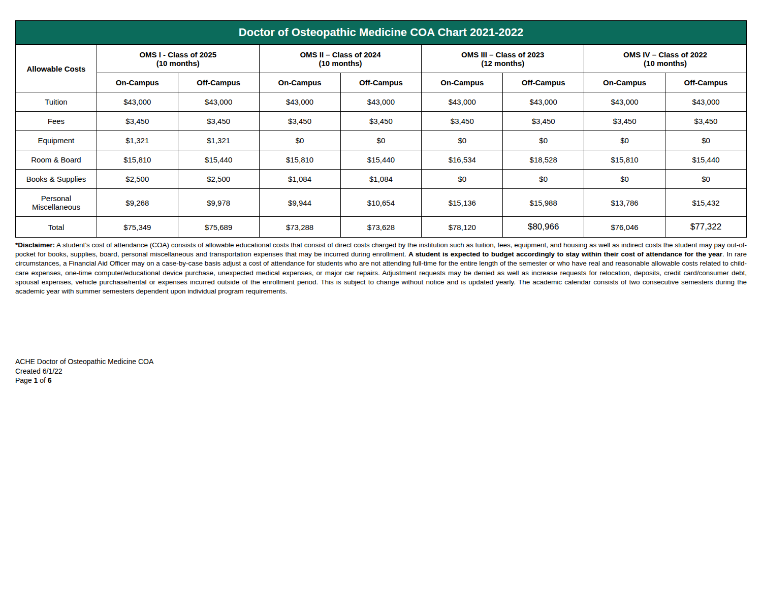Doctor of Osteopathic Medicine COA Chart 2021-2022
| Allowable Costs | OMS I - Class of 2025 (10 months) | OMS II – Class of 2024 (10 months) | OMS III – Class of 2023 (12 months) | OMS IV – Class of 2022 (10 months) |
| --- | --- | --- | --- | --- |
| On-Campus | Off-Campus | On-Campus | Off-Campus | On-Campus | Off-Campus | On-Campus | Off-Campus |
| Tuition | $43,000 | $43,000 | $43,000 | $43,000 | $43,000 | $43,000 | $43,000 | $43,000 |
| Fees | $3,450 | $3,450 | $3,450 | $3,450 | $3,450 | $3,450 | $3,450 | $3,450 |
| Equipment | $1,321 | $1,321 | $0 | $0 | $0 | $0 | $0 | $0 |
| Room & Board | $15,810 | $15,440 | $15,810 | $15,440 | $16,534 | $18,528 | $15,810 | $15,440 |
| Books & Supplies | $2,500 | $2,500 | $1,084 | $1,084 | $0 | $0 | $0 | $0 |
| Personal Miscellaneous | $9,268 | $9,978 | $9,944 | $10,654 | $15,136 | $15,988 | $13,786 | $15,432 |
| Total | $75,349 | $75,689 | $73,288 | $73,628 | $78,120 | $80,966 | $76,046 | $77,322 |
*Disclaimer: A student’s cost of attendance (COA) consists of allowable educational costs that consist of direct costs charged by the institution such as tuition, fees, equipment, and housing as well as indirect costs the student may pay out-of-pocket for books, supplies, board, personal miscellaneous and transportation expenses that may be incurred during enrollment. A student is expected to budget accordingly to stay within their cost of attendance for the year. In rare circumstances, a Financial Aid Officer may on a case-by-case basis adjust a cost of attendance for students who are not attending full-time for the entire length of the semester or who have real and reasonable allowable costs related to child-care expenses, one-time computer/educational device purchase, unexpected medical expenses, or major car repairs. Adjustment requests may be denied as well as increase requests for relocation, deposits, credit card/consumer debt, spousal expenses, vehicle purchase/rental or expenses incurred outside of the enrollment period. This is subject to change without notice and is updated yearly. The academic calendar consists of two consecutive semesters during the academic year with summer semesters dependent upon individual program requirements.
ACHE Doctor of Osteopathic Medicine COA
Created 6/1/22
Page 1 of 6